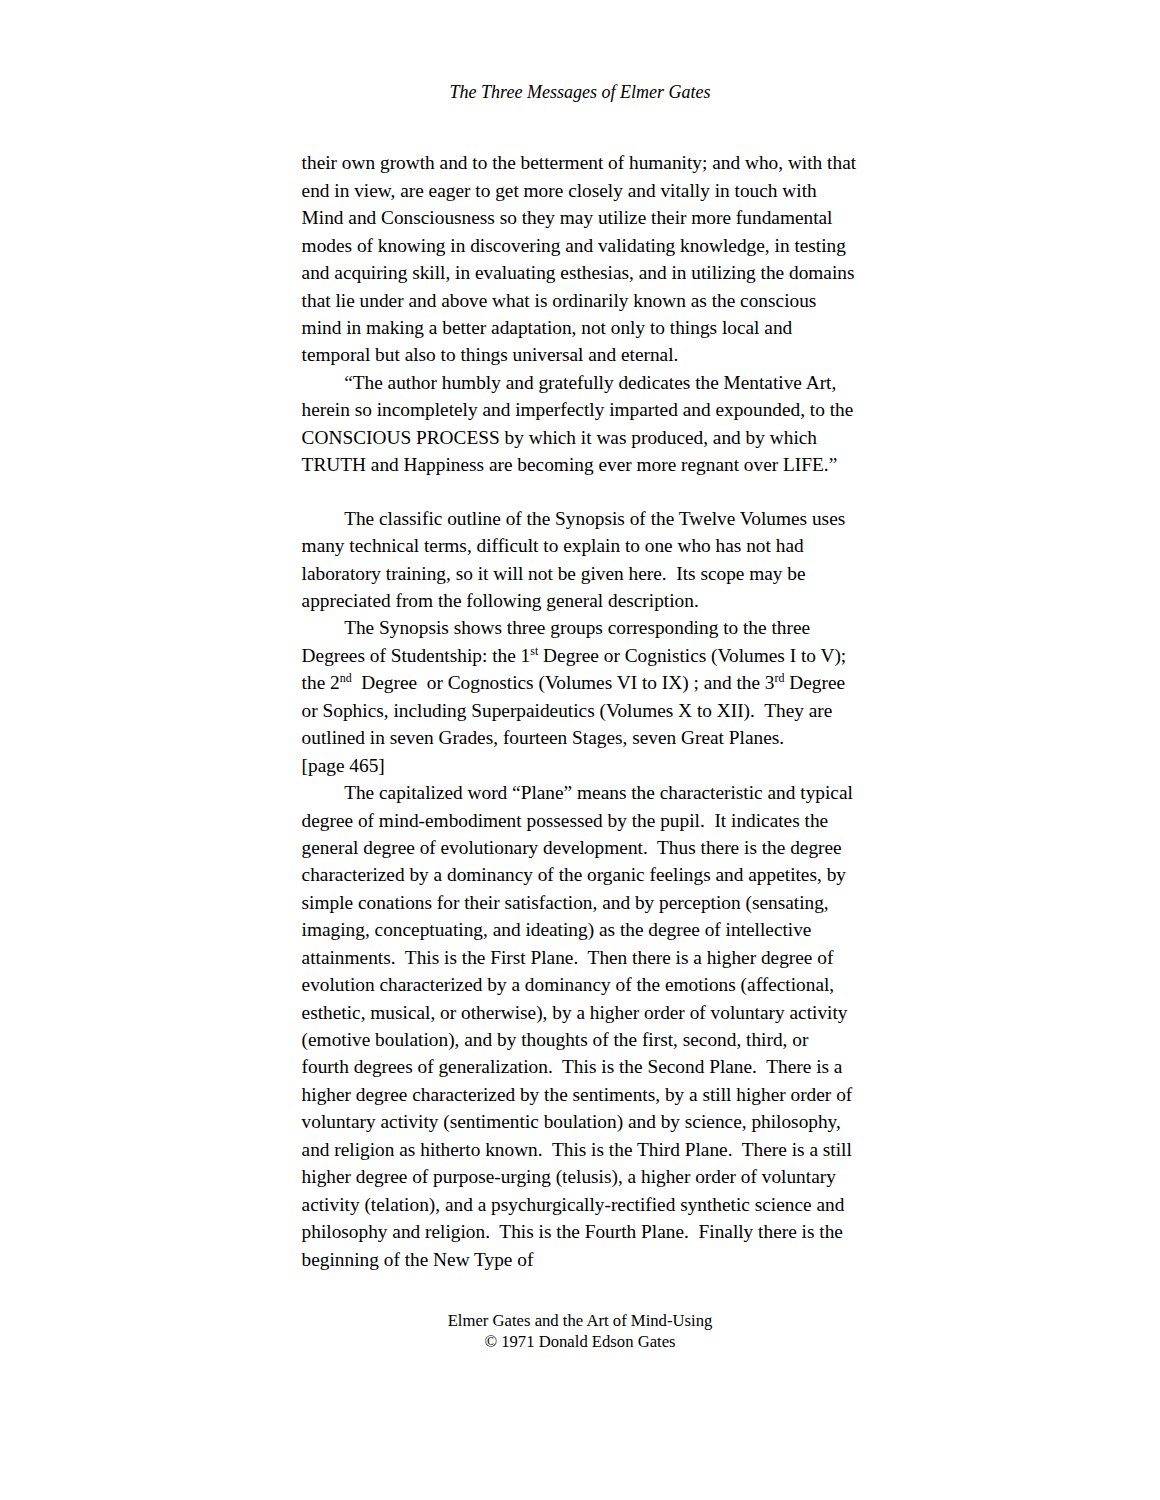The Three Messages of Elmer Gates
their own growth and to the betterment of humanity; and who, with that end in view, are eager to get more closely and vitally in touch with Mind and Consciousness so they may utilize their more fundamental modes of knowing in discovering and validating knowledge, in testing and acquiring skill, in evaluating esthesias, and in utilizing the domains that lie under and above what is ordinarily known as the conscious mind in making a better adaptation, not only to things local and temporal but also to things universal and eternal.
“The author humbly and gratefully dedicates the Mentative Art, herein so incompletely and imperfectly imparted and expounded, to the CONSCIOUS PROCESS by which it was produced, and by which TRUTH and Happiness are becoming ever more regnant over LIFE.”
The classific outline of the Synopsis of the Twelve Volumes uses many technical terms, difficult to explain to one who has not had laboratory training, so it will not be given here. Its scope may be appreciated from the following general description.
The Synopsis shows three groups corresponding to the three Degrees of Studentship: the 1st Degree or Cognistics (Volumes I to V); the 2nd Degree or Cognostics (Volumes VI to IX) ; and the 3rd Degree or Sophics, including Superpaideutics (Volumes X to XII). They are outlined in seven Grades, fourteen Stages, seven Great Planes.
[page 465]
The capitalized word “Plane” means the characteristic and typical degree of mind-embodiment possessed by the pupil. It indicates the general degree of evolutionary development. Thus there is the degree characterized by a dominancy of the organic feelings and appetites, by simple conations for their satisfaction, and by perception (sensating, imaging, conceptuating, and ideating) as the degree of intellective attainments. This is the First Plane. Then there is a higher degree of evolution characterized by a dominancy of the emotions (affectional, esthetic, musical, or otherwise), by a higher order of voluntary activity (emotive boulation), and by thoughts of the first, second, third, or fourth degrees of generalization. This is the Second Plane. There is a higher degree characterized by the sentiments, by a still higher order of voluntary activity (sentimentic boulation) and by science, philosophy, and religion as hitherto known. This is the Third Plane. There is a still higher degree of purpose-urging (telusis), a higher order of voluntary activity (telation), and a psychurgically-rectified synthetic science and philosophy and religion. This is the Fourth Plane. Finally there is the beginning of the New Type of
Elmer Gates and the Art of Mind-Using
© 1971 Donald Edson Gates